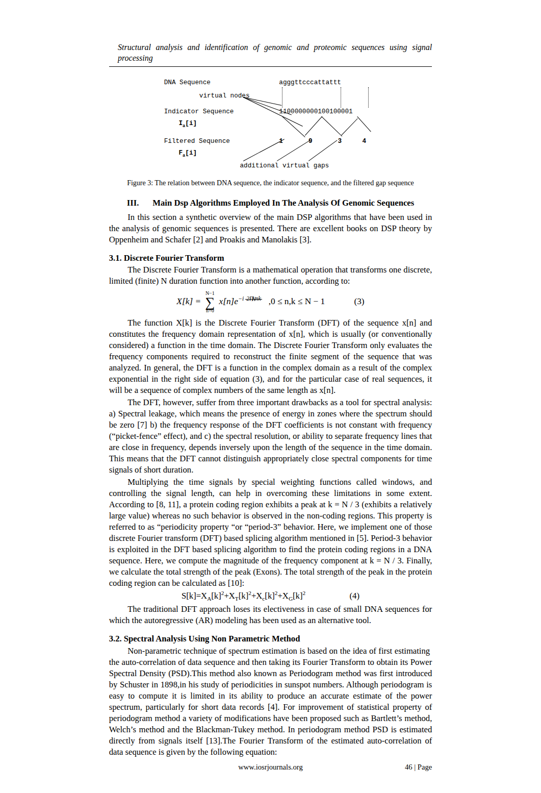Structural analysis and identification of genomic and proteomic sequences using signal processing
DNA Sequence agggttcccattattt virtual nodes Indicator Sequence Ia[i] 1100000000100100001 Filtered Sequence Fa[i] 1 9 3 4 additional virtual gaps
Figure 3: The relation between DNA sequence, the indicator sequence, and the filtered gap sequence
III. Main Dsp Algorithms Employed In The Analysis Of Genomic Sequences
In this section a synthetic overview of the main DSP algorithms that have been used in the analysis of genomic sequences is presented. There are excellent books on DSP theory by Oppenheim and Schafer [2] and Proakis and Manolakis [3].
3.1. Discrete Fourier Transform
The Discrete Fourier Transform is a mathematical operation that transforms one discrete, limited (finite) N duration function into another function, according to:
X[k] = N−1 ∑ n=0 x[n]e−i 2Π nk N ,0 ≤ n,k ≤ N − 1 (3)
The function X[k] is the Discrete Fourier Transform (DFT) of the sequence x[n] and constitutes the frequency domain representation of x[n], which is usually (or conventionally considered) a function in the time domain. The Discrete Fourier Transform only evaluates the frequency components required to reconstruct the finite segment of the sequence that was analyzed. In general, the DFT is a function in the complex domain as a result of the complex exponential in the right side of equation (3), and for the particular case of real sequences, it will be a sequence of complex numbers of the same length as x[n].
The DFT, however, suffer from three important drawbacks as a tool for spectral analysis: a) Spectral leakage, which means the presence of energy in zones where the spectrum should be zero [7] b) the frequency response of the DFT coefficients is not constant with frequency (“picket-fence” effect), and c) the spectral resolution, or ability to separate frequency lines that are close in frequency, depends inversely upon the length of the sequence in the time domain. This means that the DFT cannot distinguish appropriately close spectral components for time signals of short duration.
Multiplying the time signals by special weighting functions called windows, and controlling the signal length, can help in overcoming these limitations in some extent. According to [8, 11], a protein coding region exhibits a peak at k = N / 3 (exhibits a relatively large value) whereas no such behavior is observed in the non-coding regions. This property is referred to as “periodicity property “or “period-3” behavior. Here, we implement one of those discrete Fourier transform (DFT) based splicing algorithm mentioned in [5]. Period-3 behavior is exploited in the DFT based splicing algorithm to find the protein coding regions in a DNA sequence. Here, we compute the magnitude of the frequency component at k = N / 3. Finally, we calculate the total strength of the peak (Exons). The total strength of the peak in the protein coding region can be calculated as [10]:
S[k]=XA[k]2+XT[k]2+Xc[k]2+XG[k]2(4)
The traditional DFT approach loses its electiveness in case of small DNA sequences for which the autoregressive (AR) modeling has been used as an alternative tool.
3.2. Spectral Analysis Using Non Parametric Method
Non-parametric technique of spectrum estimation is based on the idea of first estimating the auto-correlation of data sequence and then taking its Fourier Transform to obtain its Power Spectral Density (PSD).This method also known as Periodogram method was first introduced by Schuster in 1898,in his study of periodicities in sunspot numbers. Although periodogram is easy to compute it is limited in its ability to produce an accurate estimate of the power spectrum, particularly for short data records [4]. For improvement of statistical property of periodogram method a variety of modifications have been proposed such as Bartlett’s method, Welch’s method and the Blackman-Tukey method. In periodogram method PSD is estimated directly from signals itself [13].The Fourier Transform of the estimated auto-correlation of data sequence is given by the following equation:
www.iosrjournals.org
46 | Page